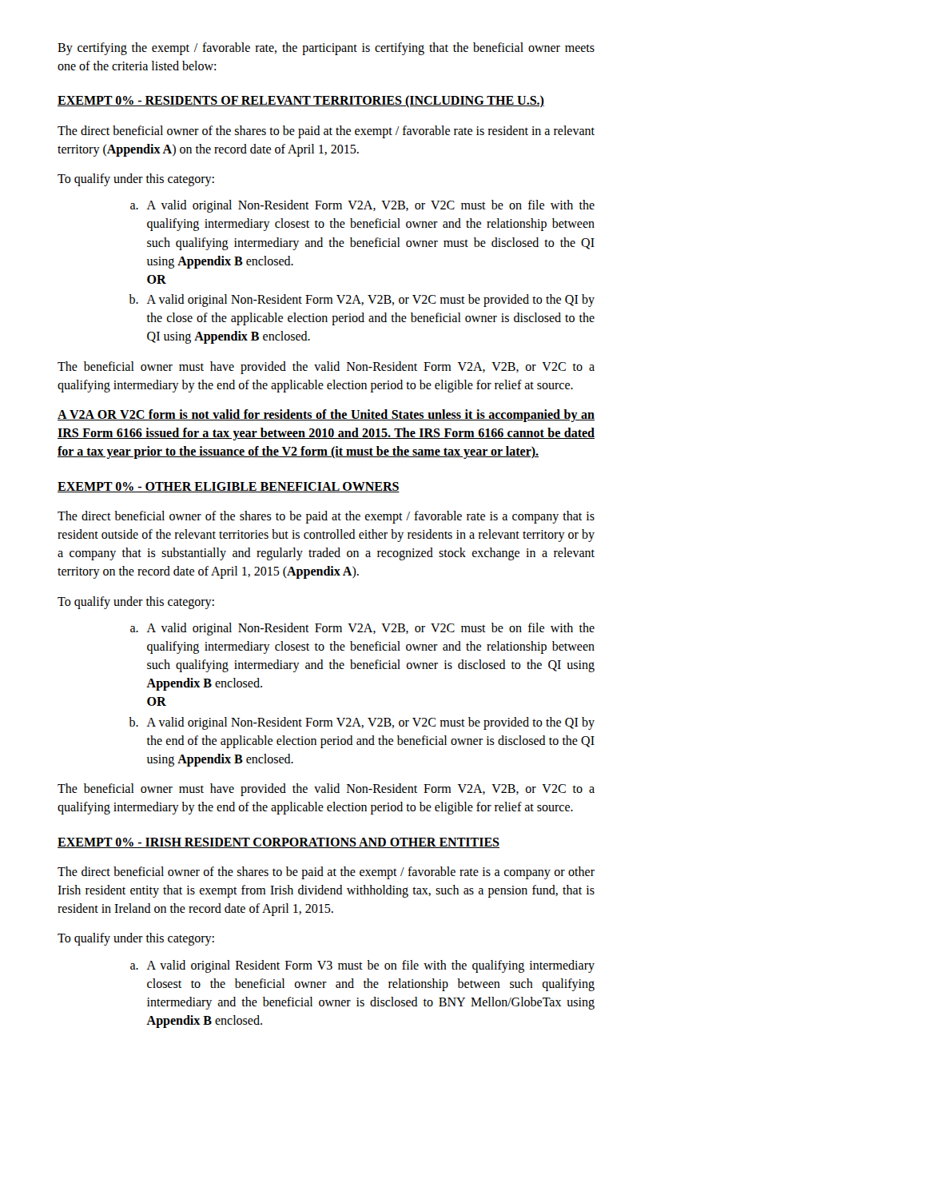By certifying the exempt / favorable rate, the participant is certifying that the beneficial owner meets one of the criteria listed below:
EXEMPT 0% - RESIDENTS OF RELEVANT TERRITORIES (INCLUDING THE U.S.)
The direct beneficial owner of the shares to be paid at the exempt / favorable rate is resident in a relevant territory (Appendix A) on the record date of April 1, 2015.
To qualify under this category:
A valid original Non-Resident Form V2A, V2B, or V2C must be on file with the qualifying intermediary closest to the beneficial owner and the relationship between such qualifying intermediary and the beneficial owner must be disclosed to the QI using Appendix B enclosed.
OR
A valid original Non-Resident Form V2A, V2B, or V2C must be provided to the QI by the close of the applicable election period and the beneficial owner is disclosed to the QI using Appendix B enclosed.
The beneficial owner must have provided the valid Non-Resident Form V2A, V2B, or V2C to a qualifying intermediary by the end of the applicable election period to be eligible for relief at source.
A V2A OR V2C form is not valid for residents of the United States unless it is accompanied by an IRS Form 6166 issued for a tax year between 2010 and 2015. The IRS Form 6166 cannot be dated for a tax year prior to the issuance of the V2 form (it must be the same tax year or later).
EXEMPT 0% - OTHER ELIGIBLE BENEFICIAL OWNERS
The direct beneficial owner of the shares to be paid at the exempt / favorable rate is a company that is resident outside of the relevant territories but is controlled either by residents in a relevant territory or by a company that is substantially and regularly traded on a recognized stock exchange in a relevant territory on the record date of April 1, 2015 (Appendix A).
To qualify under this category:
A valid original Non-Resident Form V2A, V2B, or V2C must be on file with the qualifying intermediary closest to the beneficial owner and the relationship between such qualifying intermediary and the beneficial owner is disclosed to the QI using Appendix B enclosed.
OR
A valid original Non-Resident Form V2A, V2B, or V2C must be provided to the QI by the end of the applicable election period and the beneficial owner is disclosed to the QI using Appendix B enclosed.
The beneficial owner must have provided the valid Non-Resident Form V2A, V2B, or V2C to a qualifying intermediary by the end of the applicable election period to be eligible for relief at source.
EXEMPT 0% - IRISH RESIDENT CORPORATIONS AND OTHER ENTITIES
The direct beneficial owner of the shares to be paid at the exempt / favorable rate is a company or other Irish resident entity that is exempt from Irish dividend withholding tax, such as a pension fund, that is resident in Ireland on the record date of April 1, 2015.
To qualify under this category:
A valid original Resident Form V3 must be on file with the qualifying intermediary closest to the beneficial owner and the relationship between such qualifying intermediary and the beneficial owner is disclosed to BNY Mellon/GlobeTax using Appendix B enclosed.